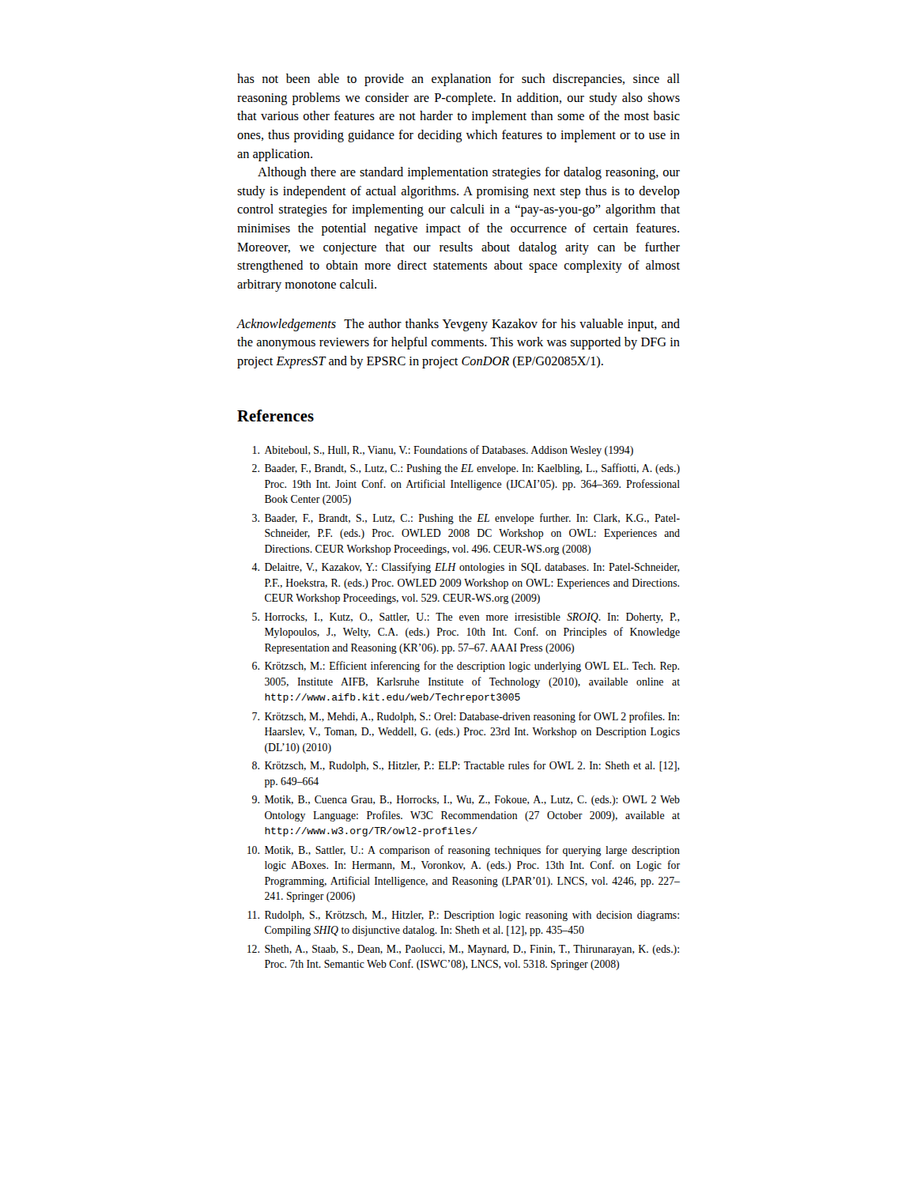has not been able to provide an explanation for such discrepancies, since all reasoning problems we consider are P-complete. In addition, our study also shows that various other features are not harder to implement than some of the most basic ones, thus providing guidance for deciding which features to implement or to use in an application.
Although there are standard implementation strategies for datalog reasoning, our study is independent of actual algorithms. A promising next step thus is to develop control strategies for implementing our calculi in a “pay-as-you-go” algorithm that minimises the potential negative impact of the occurrence of certain features. Moreover, we conjecture that our results about datalog arity can be further strengthened to obtain more direct statements about space complexity of almost arbitrary monotone calculi.
Acknowledgements The author thanks Yevgeny Kazakov for his valuable input, and the anonymous reviewers for helpful comments. This work was supported by DFG in project ExpresST and by EPSRC in project ConDOR (EP/G02085X/1).
References
Abiteboul, S., Hull, R., Vianu, V.: Foundations of Databases. Addison Wesley (1994)
Baader, F., Brandt, S., Lutz, C.: Pushing the EL envelope. In: Kaelbling, L., Saffiotti, A. (eds.) Proc. 19th Int. Joint Conf. on Artificial Intelligence (IJCAI’05). pp. 364–369. Professional Book Center (2005)
Baader, F., Brandt, S., Lutz, C.: Pushing the EL envelope further. In: Clark, K.G., Patel-Schneider, P.F. (eds.) Proc. OWLED 2008 DC Workshop on OWL: Experiences and Directions. CEUR Workshop Proceedings, vol. 496. CEUR-WS.org (2008)
Delaitre, V., Kazakov, Y.: Classifying ELH ontologies in SQL databases. In: Patel-Schneider, P.F., Hoekstra, R. (eds.) Proc. OWLED 2009 Workshop on OWL: Experiences and Directions. CEUR Workshop Proceedings, vol. 529. CEUR-WS.org (2009)
Horrocks, I., Kutz, O., Sattler, U.: The even more irresistible SROIQ. In: Doherty, P., Mylopoulos, J., Welty, C.A. (eds.) Proc. 10th Int. Conf. on Principles of Knowledge Representation and Reasoning (KR’06). pp. 57–67. AAAI Press (2006)
Krötzsch, M.: Efficient inferencing for the description logic underlying OWL EL. Tech. Rep. 3005, Institute AIFB, Karlsruhe Institute of Technology (2010), available online at http://www.aifb.kit.edu/web/Techreport3005
Krötzsch, M., Mehdi, A., Rudolph, S.: Orel: Database-driven reasoning for OWL 2 profiles. In: Haarslev, V., Toman, D., Weddell, G. (eds.) Proc. 23rd Int. Workshop on Description Logics (DL’10) (2010)
Krötzsch, M., Rudolph, S., Hitzler, P.: ELP: Tractable rules for OWL 2. In: Sheth et al. [12], pp. 649–664
Motik, B., Cuenca Grau, B., Horrocks, I., Wu, Z., Fokoue, A., Lutz, C. (eds.): OWL 2 Web Ontology Language: Profiles. W3C Recommendation (27 October 2009), available at http://www.w3.org/TR/owl2-profiles/
Motik, B., Sattler, U.: A comparison of reasoning techniques for querying large description logic ABoxes. In: Hermann, M., Voronkov, A. (eds.) Proc. 13th Int. Conf. on Logic for Programming, Artificial Intelligence, and Reasoning (LPAR’01). LNCS, vol. 4246, pp. 227–241. Springer (2006)
Rudolph, S., Krötzsch, M., Hitzler, P.: Description logic reasoning with decision diagrams: Compiling SHIQ to disjunctive datalog. In: Sheth et al. [12], pp. 435–450
Sheth, A., Staab, S., Dean, M., Paolucci, M., Maynard, D., Finin, T., Thirunarayan, K. (eds.): Proc. 7th Int. Semantic Web Conf. (ISWC’08), LNCS, vol. 5318. Springer (2008)